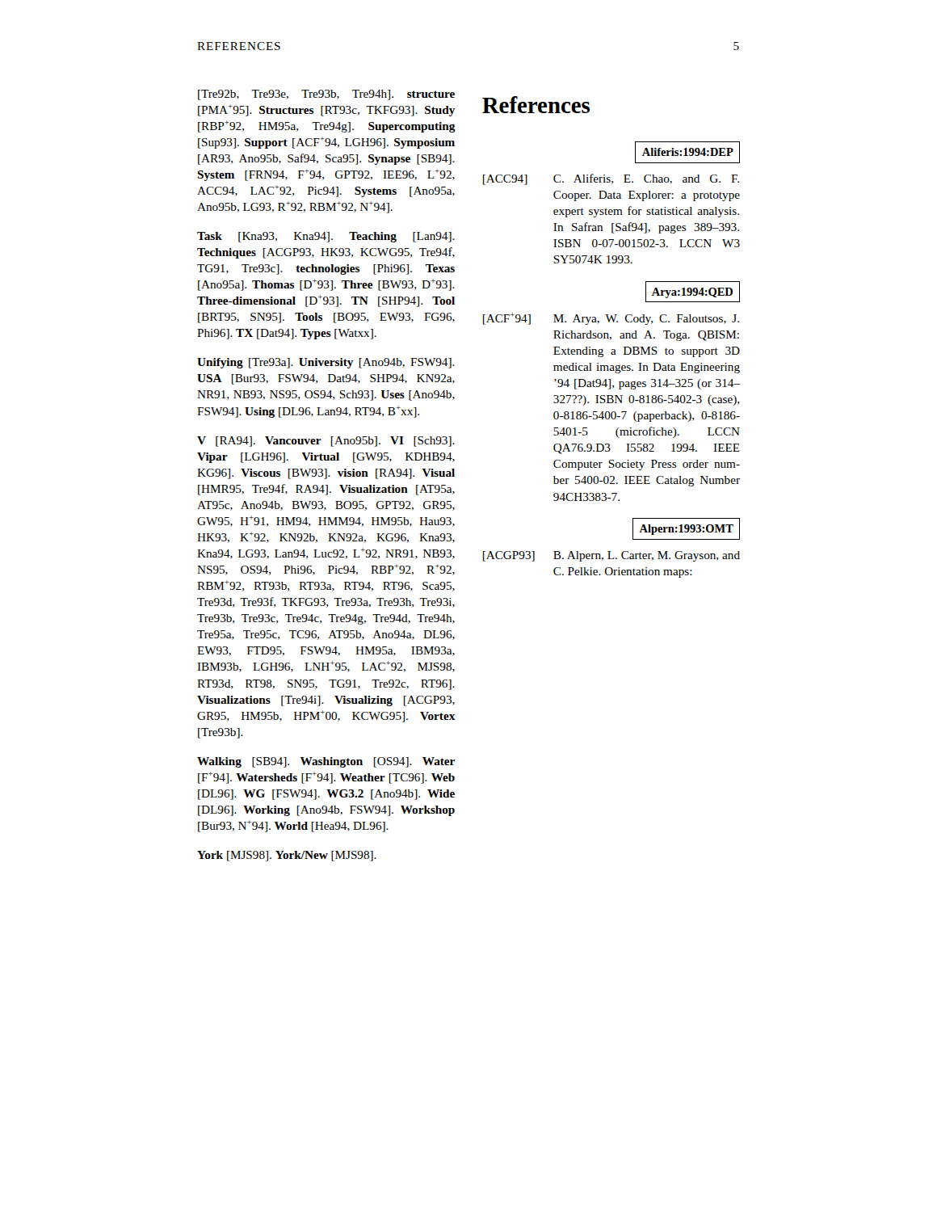REFERENCES 5
[Tre92b, Tre93e, Tre93b, Tre94h]. structure [PMA+95]. Structures [RT93c, TKFG93]. Study [RBP+92, HM95a, Tre94g]. Supercomputing [Sup93]. Support [ACF+94, LGH96]. Symposium [AR93, Ano95b, Saf94, Sca95]. Synapse [SB94]. System [FRN94, F+94, GPT92, IEE96, L+92, ACC94, LAC+92, Pic94]. Systems [Ano95a, Ano95b, LG93, R+92, RBM+92, N+94].
Task [Kna93, Kna94]. Teaching [Lan94]. Techniques [ACGP93, HK93, KCWG95, Tre94f, TG91, Tre93c]. technologies [Phi96]. Texas [Ano95a]. Thomas [D+93]. Three [BW93, D+93]. Three-dimensional [D+93]. TN [SHP94]. Tool [BRT95, SN95]. Tools [BO95, EW93, FG96, Phi96]. TX [Dat94]. Types [Watxx].
Unifying [Tre93a]. University [Ano94b, FSW94]. USA [Bur93, FSW94, Dat94, SHP94, KN92a, NR91, NB93, NS95, OS94, Sch93]. Uses [Ano94b, FSW94]. Using [DL96, Lan94, RT94, B+xx].
V [RA94]. Vancouver [Ano95b]. VI [Sch93]. Vipar [LGH96]. Virtual [GW95, KDHB94, KG96]. Viscous [BW93]. vision [RA94]. Visual [HMR95, Tre94f, RA94]. Visualization [AT95a, AT95c, Ano94b, BW93, BO95, GPT92, GR95, GW95, H+91, HM94, HMM94, HM95b, Hau93, HK93, K+92, KN92b, KN92a, KG96, Kna93, Kna94, LG93, Lan94, Luc92, L+92, NR91, NB93, NS95, OS94, Phi96, Pic94, RBP+92, R+92, RBM+92, RT93b, RT93a, RT94, RT96, Sca95, Tre93d, Tre93f, TKFG93, Tre93a, Tre93h, Tre93i, Tre93b, Tre93c, Tre94c, Tre94g, Tre94d, Tre94h, Tre95a, Tre95c, TC96, AT95b, Ano94a, DL96, EW93, FTD95, FSW94, HM95a, IBM93a, IBM93b, LGH96, LNH+95, LAC+92, MJS98, RT93d, RT98, SN95, TG91, Tre92c, RT96]. Visualizations [Tre94i]. Visualizing [ACGP93, GR95, HM95b, HPM+00, KCWG95]. Vortex [Tre93b].
Walking [SB94]. Washington [OS94]. Water [F+94]. Watersheds [F+94]. Weather [TC96]. Web [DL96]. WG [FSW94]. WG3.2 [Ano94b]. Wide [DL96]. Working [Ano94b, FSW94]. Workshop [Bur93, N+94]. World [Hea94, DL96].
York [MJS98]. York/New [MJS98].
References
Aliferis:1994:DEP
[ACC94]
C. Aliferis, E. Chao, and G. F. Cooper. Data Explorer: a prototype expert system for statistical analysis. In Safran [Saf94], pages 389–393. ISBN 0-07-001502-3. LCCN W3 SY5074K 1993.
Arya:1994:QED
[ACF+94]
M. Arya, W. Cody, C. Faloutsos, J. Richardson, and A. Toga. QBISM: Extending a DBMS to support 3D medical images. In Data Engineering ’94 [Dat94], pages 314–325 (or 314–327??). ISBN 0-8186-5402-3 (case), 0-8186-5400-7 (paperback), 0-8186-5401-5 (microfiche). LCCN QA76.9.D3 I5582 1994. IEEE Computer Society Press order number 5400-02. IEEE Catalog Number 94CH3383-7.
Alpern:1993:OMT
[ACGP93]
B. Alpern, L. Carter, M. Grayson, and C. Pelkie. Orientation maps: